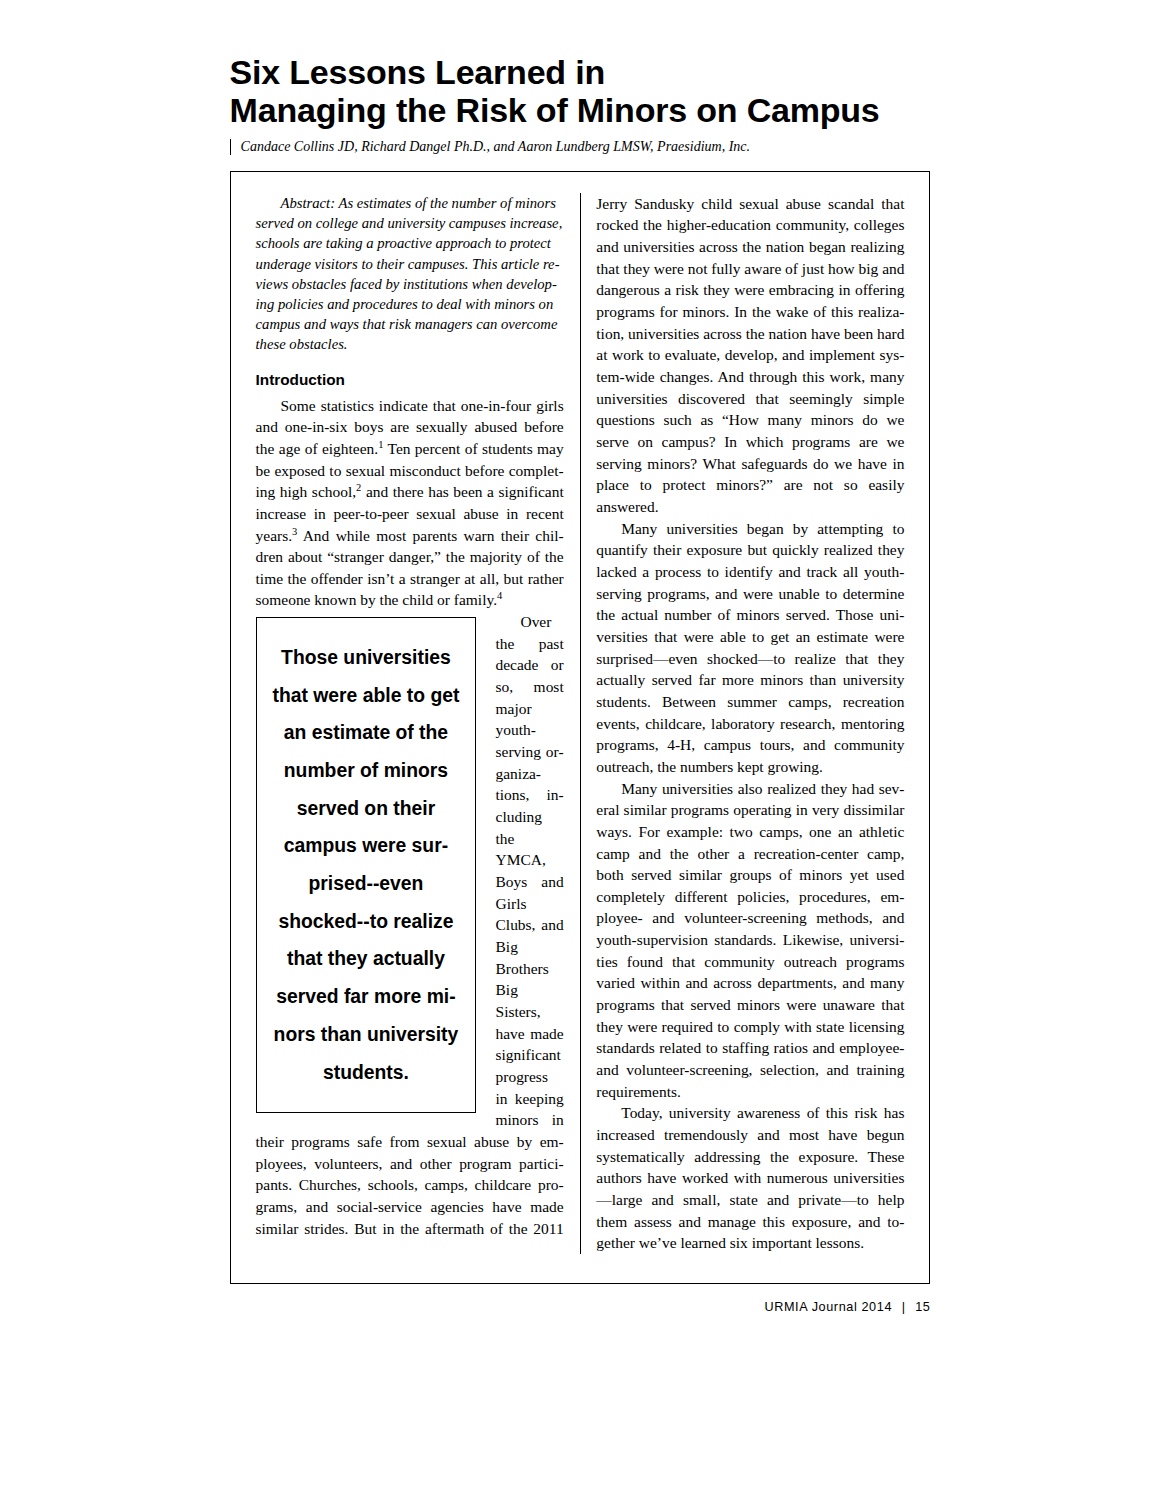Six Lessons Learned in
Managing the Risk of Minors on Campus
Candace Collins JD, Richard Dangel Ph.D., and Aaron Lundberg LMSW, Praesidium, Inc.
Abstract: As estimates of the number of minors served on college and university campuses increase, schools are taking a proactive approach to protect underage visitors to their campuses. This article reviews obstacles faced by institutions when developing policies and procedures to deal with minors on campus and ways that risk managers can overcome these obstacles.
Introduction
Some statistics indicate that one-in-four girls and one-in-six boys are sexually abused before the age of eighteen.1 Ten percent of students may be exposed to sexual misconduct before completing high school,2 and there has been a significant increase in peer-to-peer sexual abuse in recent years.3 And while most parents warn their children about “stranger danger,” the majority of the time the offender isn’t a stranger at all, but rather someone known by the child or family.4
Those universities that were able to get an estimate of the number of minors served on their campus were surprised--even shocked--to realize that they actually served far more minors than university students.
Over the past decade or so, most major youth-serving organizations, including the YMCA, Boys and Girls Clubs, and Big Brothers Big Sisters, have made significant progress in keeping minors in their programs safe from sexual abuse by employees, volunteers, and other program participants. Churches, schools, camps, childcare programs, and social-service agencies have made similar strides. But in the aftermath of the 2011 Jerry Sandusky child sexual abuse scandal that rocked the higher-education community, colleges and universities across the nation began realizing that they were not fully aware of just how big and dangerous a risk they were embracing in offering programs for minors. In the wake of this realization, universities across the nation have been hard at work to evaluate, develop, and implement system-wide changes. And through this work, many universities discovered that seemingly simple questions such as “How many minors do we serve on campus? In which programs are we serving minors? What safeguards do we have in place to protect minors?” are not so easily answered.
Many universities began by attempting to quantify their exposure but quickly realized they lacked a process to identify and track all youth-serving programs, and were unable to determine the actual number of minors served. Those universities that were able to get an estimate were surprised—even shocked—to realize that they actually served far more minors than university students. Between summer camps, recreation events, childcare, laboratory research, mentoring programs, 4-H, campus tours, and community outreach, the numbers kept growing.
Many universities also realized they had several similar programs operating in very dissimilar ways. For example: two camps, one an athletic camp and the other a recreation-center camp, both served similar groups of minors yet used completely different policies, procedures, employee- and volunteer-screening methods, and youth-supervision standards. Likewise, universities found that community outreach programs varied within and across departments, and many programs that served minors were unaware that they were required to comply with state licensing standards related to staffing ratios and employee- and volunteer-screening, selection, and training requirements.
Today, university awareness of this risk has increased tremendously and most have begun systematically addressing the exposure. These authors have worked with numerous universities—large and small, state and private—to help them assess and manage this exposure, and together we’ve learned six important lessons.
URMIA Journal 2014|15